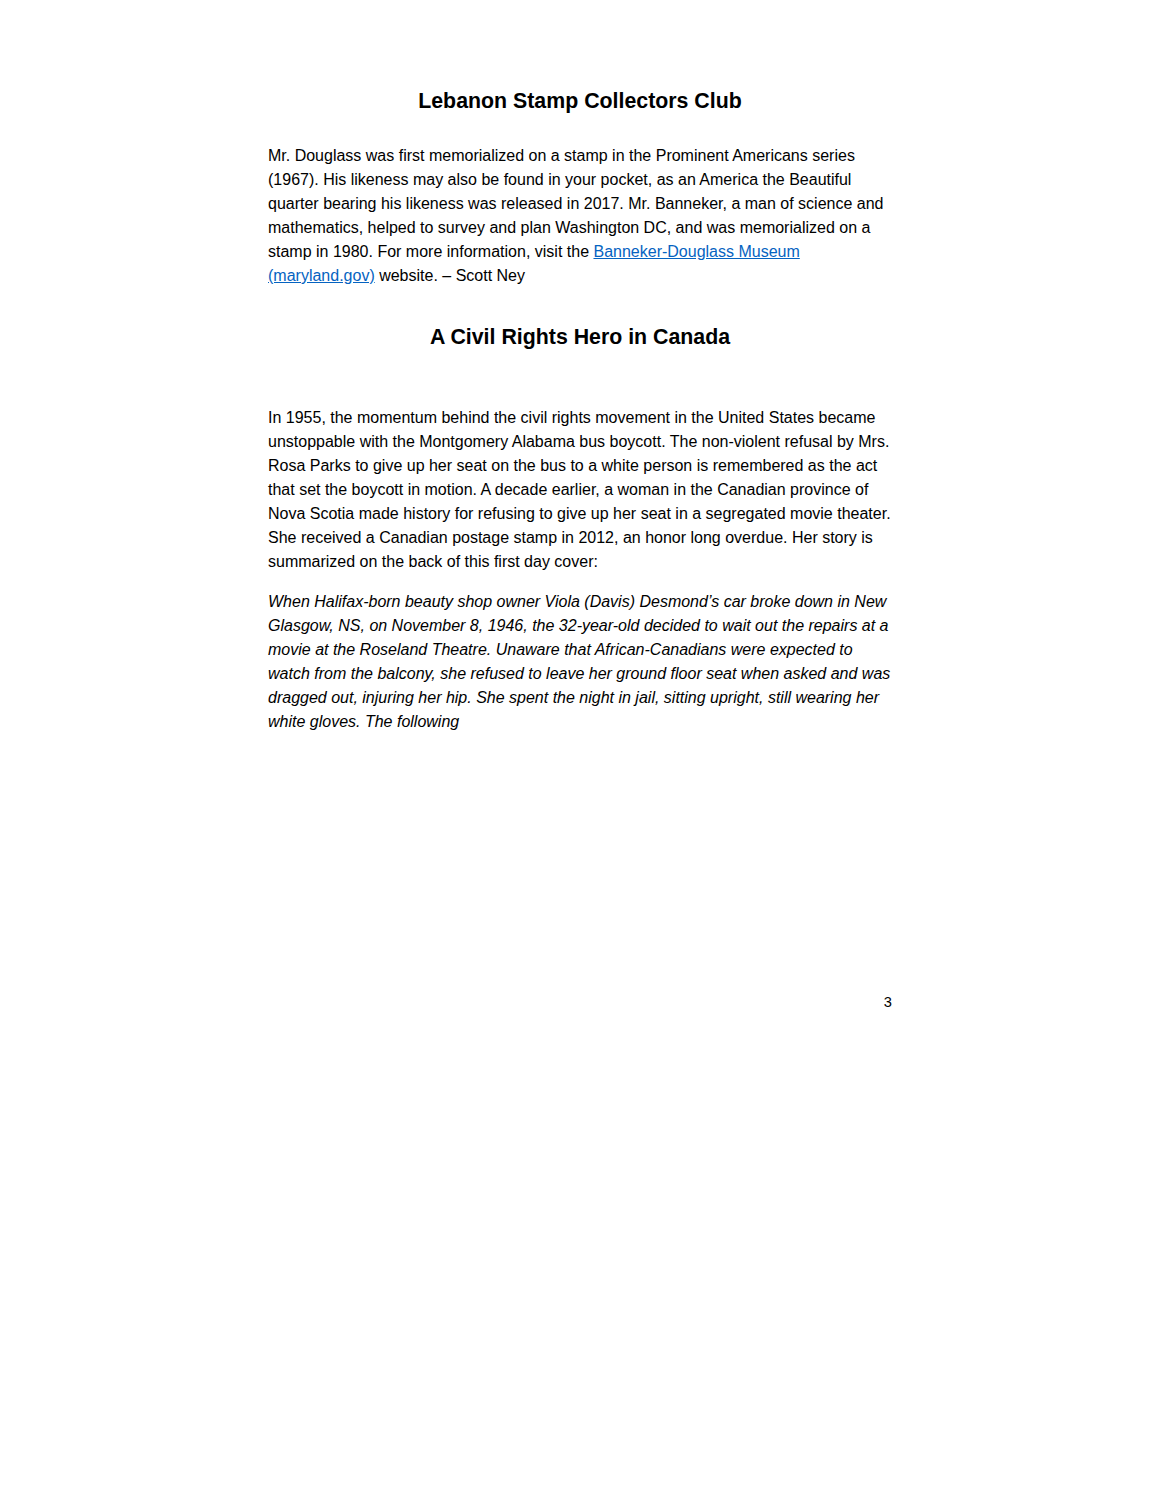Lebanon Stamp Collectors Club
Mr. Douglass was first memorialized on a stamp in the Prominent Americans series (1967). His likeness may also be found in your pocket, as an America the Beautiful quarter bearing his likeness was released in 2017. Mr. Banneker, a man of science and mathematics, helped to survey and plan Washington DC, and was memorialized on a stamp in 1980. For more information, visit the Banneker-Douglass Museum (maryland.gov) website. – Scott Ney
A Civil Rights Hero in Canada
In 1955, the momentum behind the civil rights movement in the United States became unstoppable with the Montgomery Alabama bus boycott. The non-violent refusal by Mrs. Rosa Parks to give up her seat on the bus to a white person is remembered as the act that set the boycott in motion. A decade earlier, a woman in the Canadian province of Nova Scotia made history for refusing to give up her seat in a segregated movie theater. She received a Canadian postage stamp in 2012, an honor long overdue. Her story is summarized on the back of this first day cover:
When Halifax-born beauty shop owner Viola (Davis) Desmond’s car broke down in New Glasgow, NS, on November 8, 1946, the 32-year-old decided to wait out the repairs at a movie at the Roseland Theatre. Unaware that African-Canadians were expected to watch from the balcony, she refused to leave her ground floor seat when asked and was dragged out, injuring her hip. She spent the night in jail, sitting upright, still wearing her white gloves. The following
3